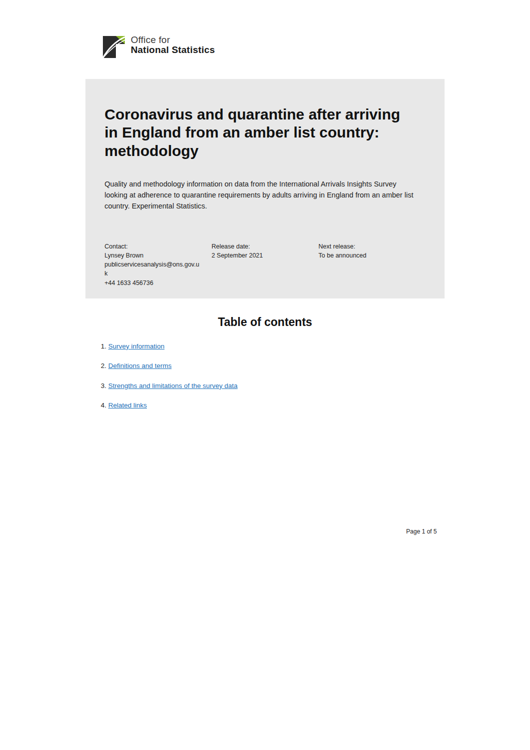Office for
National Statistics
Coronavirus and quarantine after arriving in England from an amber list country: methodology
Quality and methodology information on data from the International Arrivals Insights Survey looking at adherence to quarantine requirements by adults arriving in England from an amber list country. Experimental Statistics.
Contact: Lynsey Brown
publicservicesanalysis@ons.gov.uk
+44 1633 456736
Release date: 2 September 2021
Next release: To be announced
Table of contents
Survey information
Definitions and terms
Strengths and limitations of the survey data
Related links
Page 1 of 5